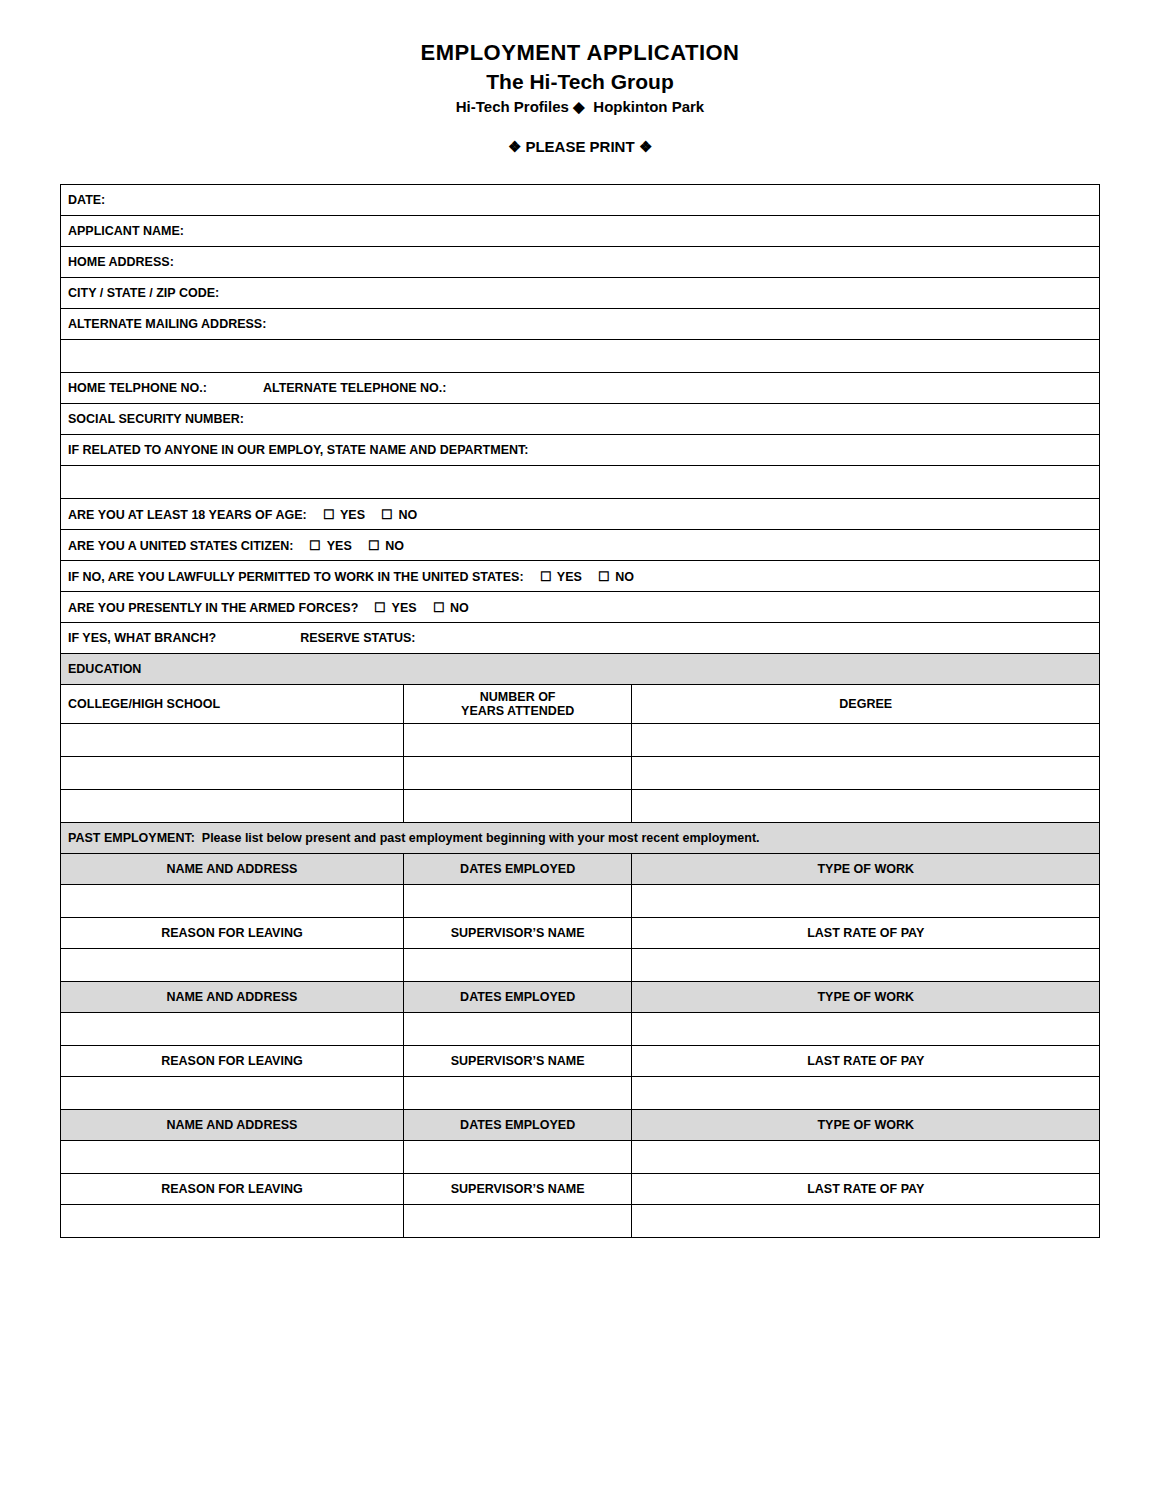EMPLOYMENT APPLICATION
The Hi-Tech Group
Hi-Tech Profiles ◆ Hopkinton Park
❖ PLEASE PRINT ❖
| DATE: |
| APPLICANT NAME: |
| HOME ADDRESS: |
| CITY / STATE / ZIP CODE: |
| ALTERNATE MAILING ADDRESS: |
| HOME TELPHONE NO.: ALTERNATE TELEPHONE NO.: |
| SOCIAL SECURITY NUMBER: |
| IF RELATED TO ANYONE IN OUR EMPLOY, STATE NAME AND DEPARTMENT: |
| ARE YOU AT LEAST 18 YEARS OF AGE: ☐ YES ☐ NO |
| ARE YOU A UNITED STATES CITIZEN: ☐ YES ☐ NO |
| IF NO, ARE YOU LAWFULLY PERMITTED TO WORK IN THE UNITED STATES: ☐ YES ☐ NO |
| ARE YOU PRESENTLY IN THE ARMED FORCES? ☐ YES ☐ NO |
| IF YES, WHAT BRANCH? RESERVE STATUS: |
| EDUCATION |
| COLLEGE/HIGH SCHOOL | NUMBER OF YEARS ATTENDED | DEGREE |
| PAST EMPLOYMENT: Please list below present and past employment beginning with your most recent employment. |
| NAME AND ADDRESS | DATES EMPLOYED | TYPE OF WORK |
| REASON FOR LEAVING | SUPERVISOR’S NAME | LAST RATE OF PAY |
| NAME AND ADDRESS | DATES EMPLOYED | TYPE OF WORK |
| REASON FOR LEAVING | SUPERVISOR’S NAME | LAST RATE OF PAY |
| NAME AND ADDRESS | DATES EMPLOYED | TYPE OF WORK |
| REASON FOR LEAVING | SUPERVISOR’S NAME | LAST RATE OF PAY |